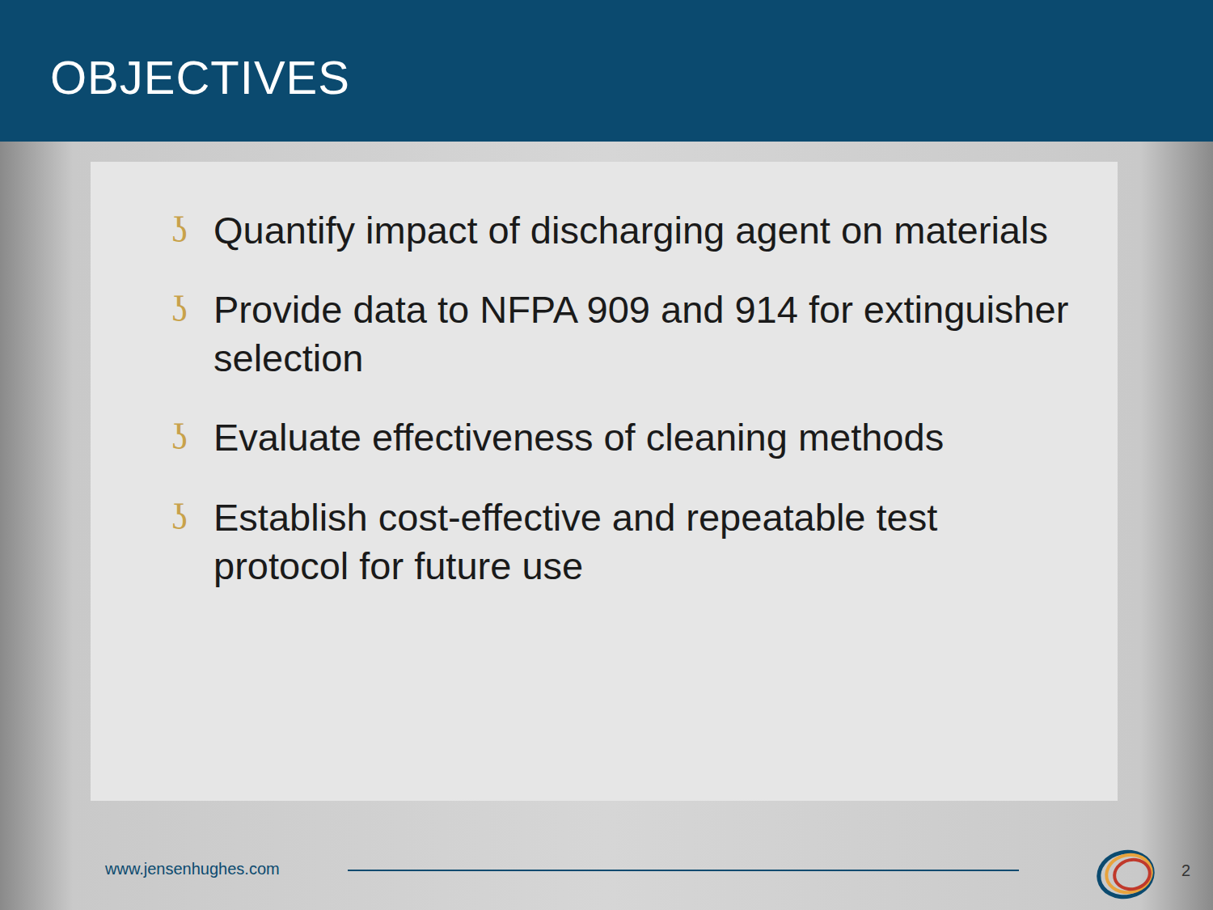OBJECTIVES
Quantify impact of discharging agent on materials
Provide data to NFPA 909 and 914 for extinguisher selection
Evaluate effectiveness of cleaning methods
Establish cost-effective and repeatable test protocol for future use
www.jensenhughes.com
2